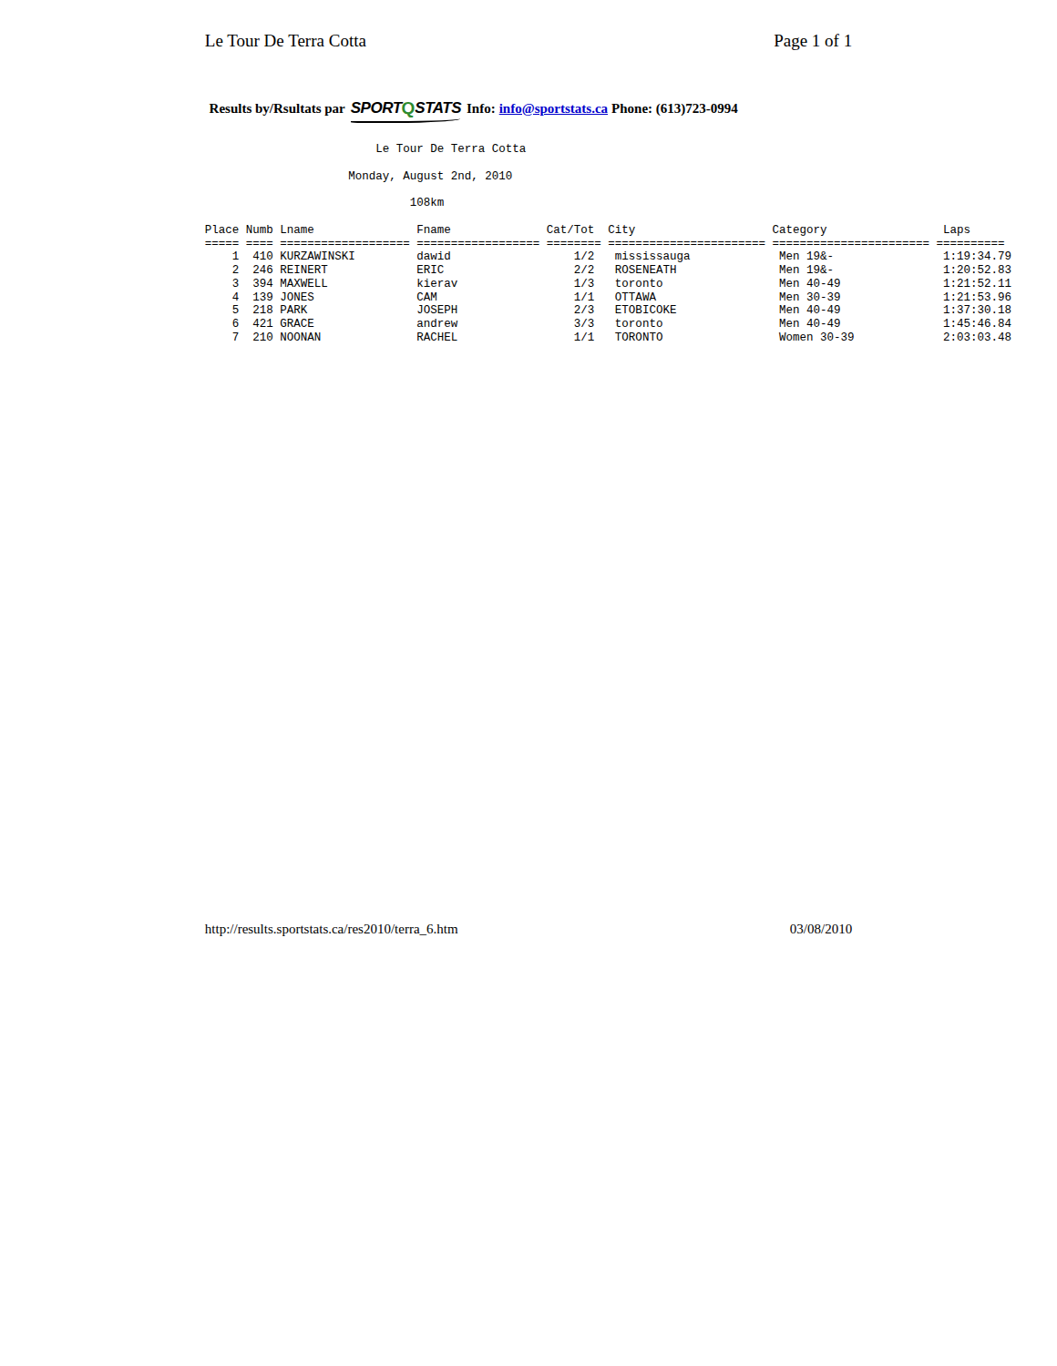Le Tour De Terra Cotta
Page 1 of 1
Results by/R​sultats par SPORT QSTATS Info: info@sportstats.ca Phone: (613)723-0994
                         Le Tour De Terra Cotta

                     Monday, August 2nd, 2010

                              108km

Place Numb Lname               Fname              Cat/Tot  City                    Category                 Laps
===== ==== =================== ================== ======== ======================= ======================= ==========
    1  410 KURZAWINSKI         dawid                  1/2   mississauga             Men 19&-                1:19:34.79
    2  246 REINERT             ERIC                   2/2   ROSENEATH               Men 19&-                1:20:52.83
    3  394 MAXWELL             kierav                 1/3   toronto                 Men 40-49               1:21:52.11
    4  139 JONES               CAM                    1/1   OTTAWA                  Men 30-39               1:21:53.96
    5  218 PARK                JOSEPH                 2/3   ETOBICOKE               Men 40-49               1:37:30.18
    6  421 GRACE               andrew                 3/3   toronto                 Men 40-49               1:45:46.84
    7  210 NOONAN              RACHEL                 1/1   TORONTO                 Women 30-39             2:03:03.48
http://results.sportstats.ca/res2010/terra_6.htm
03/08/2010